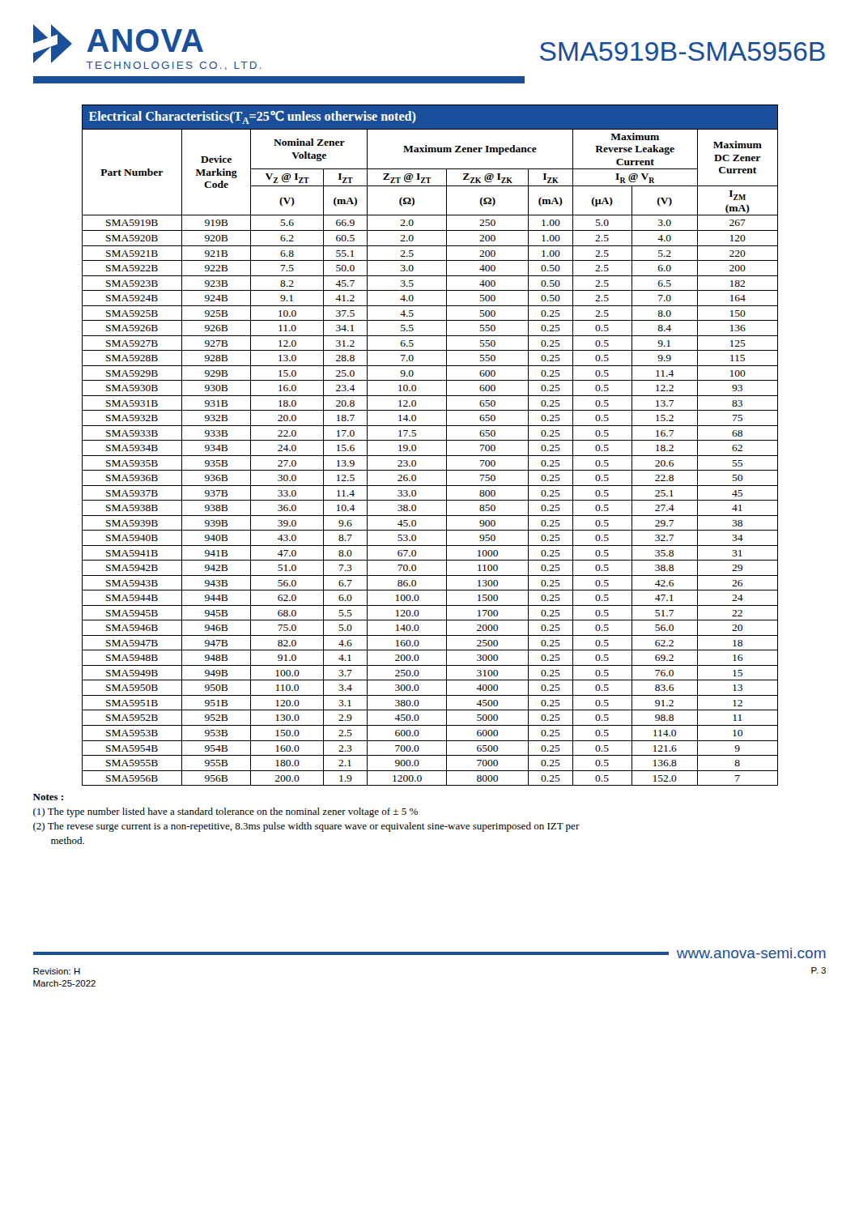ANOVA
TECHNOLOGIES CO., LTD.
SMA5919B-SMA5956B
Electrical Characteristics(T A =25℃ unless otherwise noted)
| Part Number | Device Marking Code | Nominal Zener Voltage | Maximum Zener Impedance | Maximum Reverse Leakage Current | Maximum DC Zener Current |
| --- | --- | --- | --- | --- | --- |
| V Z @ I ZT | I ZT | Z ZT @ I ZT | Z ZK @ I ZK | I ZK | I R @ V R |
| (V) | (mA) | (Ω) | (Ω) | (mA) | (µA) | (V) | I ZM (mA) |
| SMA5919B | 919B | 5.6 | 66.9 | 2.0 | 250 | 1.00 | 5.0 | 3.0 | 267 |
| SMA5920B | 920B | 6.2 | 60.5 | 2.0 | 200 | 1.00 | 2.5 | 4.0 | 120 |
| SMA5921B | 921B | 6.8 | 55.1 | 2.5 | 200 | 1.00 | 2.5 | 5.2 | 220 |
| SMA5922B | 922B | 7.5 | 50.0 | 3.0 | 400 | 0.50 | 2.5 | 6.0 | 200 |
| SMA5923B | 923B | 8.2 | 45.7 | 3.5 | 400 | 0.50 | 2.5 | 6.5 | 182 |
| SMA5924B | 924B | 9.1 | 41.2 | 4.0 | 500 | 0.50 | 2.5 | 7.0 | 164 |
| SMA5925B | 925B | 10.0 | 37.5 | 4.5 | 500 | 0.25 | 2.5 | 8.0 | 150 |
| SMA5926B | 926B | 11.0 | 34.1 | 5.5 | 550 | 0.25 | 0.5 | 8.4 | 136 |
| SMA5927B | 927B | 12.0 | 31.2 | 6.5 | 550 | 0.25 | 0.5 | 9.1 | 125 |
| SMA5928B | 928B | 13.0 | 28.8 | 7.0 | 550 | 0.25 | 0.5 | 9.9 | 115 |
| SMA5929B | 929B | 15.0 | 25.0 | 9.0 | 600 | 0.25 | 0.5 | 11.4 | 100 |
| SMA5930B | 930B | 16.0 | 23.4 | 10.0 | 600 | 0.25 | 0.5 | 12.2 | 93 |
| SMA5931B | 931B | 18.0 | 20.8 | 12.0 | 650 | 0.25 | 0.5 | 13.7 | 83 |
| SMA5932B | 932B | 20.0 | 18.7 | 14.0 | 650 | 0.25 | 0.5 | 15.2 | 75 |
| SMA5933B | 933B | 22.0 | 17.0 | 17.5 | 650 | 0.25 | 0.5 | 16.7 | 68 |
| SMA5934B | 934B | 24.0 | 15.6 | 19.0 | 700 | 0.25 | 0.5 | 18.2 | 62 |
| SMA5935B | 935B | 27.0 | 13.9 | 23.0 | 700 | 0.25 | 0.5 | 20.6 | 55 |
| SMA5936B | 936B | 30.0 | 12.5 | 26.0 | 750 | 0.25 | 0.5 | 22.8 | 50 |
| SMA5937B | 937B | 33.0 | 11.4 | 33.0 | 800 | 0.25 | 0.5 | 25.1 | 45 |
| SMA5938B | 938B | 36.0 | 10.4 | 38.0 | 850 | 0.25 | 0.5 | 27.4 | 41 |
| SMA5939B | 939B | 39.0 | 9.6 | 45.0 | 900 | 0.25 | 0.5 | 29.7 | 38 |
| SMA5940B | 940B | 43.0 | 8.7 | 53.0 | 950 | 0.25 | 0.5 | 32.7 | 34 |
| SMA5941B | 941B | 47.0 | 8.0 | 67.0 | 1000 | 0.25 | 0.5 | 35.8 | 31 |
| SMA5942B | 942B | 51.0 | 7.3 | 70.0 | 1100 | 0.25 | 0.5 | 38.8 | 29 |
| SMA5943B | 943B | 56.0 | 6.7 | 86.0 | 1300 | 0.25 | 0.5 | 42.6 | 26 |
| SMA5944B | 944B | 62.0 | 6.0 | 100.0 | 1500 | 0.25 | 0.5 | 47.1 | 24 |
| SMA5945B | 945B | 68.0 | 5.5 | 120.0 | 1700 | 0.25 | 0.5 | 51.7 | 22 |
| SMA5946B | 946B | 75.0 | 5.0 | 140.0 | 2000 | 0.25 | 0.5 | 56.0 | 20 |
| SMA5947B | 947B | 82.0 | 4.6 | 160.0 | 2500 | 0.25 | 0.5 | 62.2 | 18 |
| SMA5948B | 948B | 91.0 | 4.1 | 200.0 | 3000 | 0.25 | 0.5 | 69.2 | 16 |
| SMA5949B | 949B | 100.0 | 3.7 | 250.0 | 3100 | 0.25 | 0.5 | 76.0 | 15 |
| SMA5950B | 950B | 110.0 | 3.4 | 300.0 | 4000 | 0.25 | 0.5 | 83.6 | 13 |
| SMA5951B | 951B | 120.0 | 3.1 | 380.0 | 4500 | 0.25 | 0.5 | 91.2 | 12 |
| SMA5952B | 952B | 130.0 | 2.9 | 450.0 | 5000 | 0.25 | 0.5 | 98.8 | 11 |
| SMA5953B | 953B | 150.0 | 2.5 | 600.0 | 6000 | 0.25 | 0.5 | 114.0 | 10 |
| SMA5954B | 954B | 160.0 | 2.3 | 700.0 | 6500 | 0.25 | 0.5 | 121.6 | 9 |
| SMA5955B | 955B | 180.0 | 2.1 | 900.0 | 7000 | 0.25 | 0.5 | 136.8 | 8 |
| SMA5956B | 956B | 200.0 | 1.9 | 1200.0 | 8000 | 0.25 | 0.5 | 152.0 | 7 |
Notes :
(1) The type number listed have a standard tolerance on the nominal zener voltage of ± 5 %
(2) The revese surge current is a non-repetitive, 8.3ms pulse width square wave or equivalent sine-wave superimposed on IZT per
method.
www.anova-semi.com
Revision: H
March-25-2022
P. 3